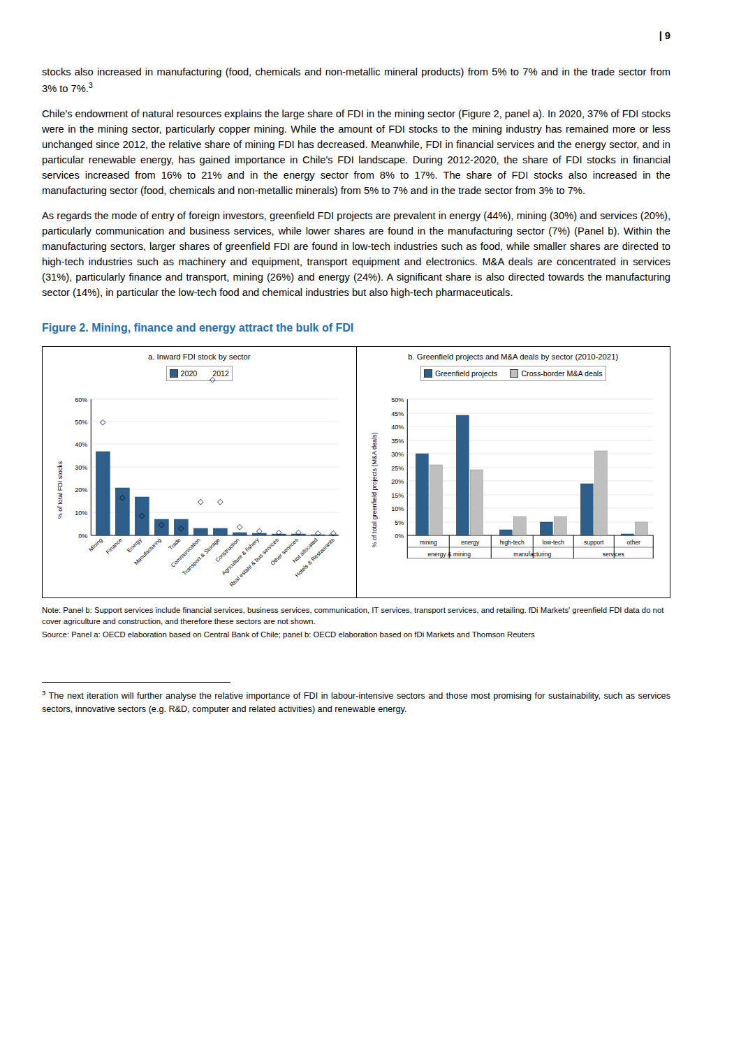| 9
stocks also increased in manufacturing (food, chemicals and non-metallic mineral products) from 5% to 7% and in the trade sector from 3% to 7%.3
Chile's endowment of natural resources explains the large share of FDI in the mining sector (Figure 2, panel a). In 2020, 37% of FDI stocks were in the mining sector, particularly copper mining. While the amount of FDI stocks to the mining industry has remained more or less unchanged since 2012, the relative share of mining FDI has decreased. Meanwhile, FDI in financial services and the energy sector, and in particular renewable energy, has gained importance in Chile's FDI landscape. During 2012-2020, the share of FDI stocks in financial services increased from 16% to 21% and in the energy sector from 8% to 17%. The share of FDI stocks also increased in the manufacturing sector (food, chemicals and non-metallic minerals) from 5% to 7% and in the trade sector from 3% to 7%.
As regards the mode of entry of foreign investors, greenfield FDI projects are prevalent in energy (44%), mining (30%) and services (20%), particularly communication and business services, while lower shares are found in the manufacturing sector (7%) (Panel b). Within the manufacturing sectors, larger shares of greenfield FDI are found in low-tech industries such as food, while smaller shares are directed to high-tech industries such as machinery and equipment, transport equipment and electronics. M&A deals are concentrated in services (31%), particularly finance and transport, mining (26%) and energy (24%). A significant share is also directed towards the manufacturing sector (14%), in particular the low-tech food and chemical industries but also high-tech pharmaceuticals.
Figure 2. Mining, finance and energy attract the bulk of FDI
a. Inward FDI stock by sector
2020 2012
% of total FDI stocks 60% 50% 40% 30% 20% 10% 0% ◇ ◇ ◇ ◇ ◇ ◇ ◇ ◇ ◇ ◇ ◇ ◇ ◇ Mining Finance Energy Manufacturing Trade Communication Transport & Storage Construction Agriculture & fishery Real estate & bus services Other services Not allocated Hotels & Restaurants
b. Greenfield projects and M&A deals by sector (2010-2021)
Greenfield projects Cross-border M&A deals
% of total greenfield projects (M&A deals) 50% 45% 40% 35% 30% 25% 20% 15% 10% 5% 0% mining energy high-tech low-tech support other energy & mining manufacturing services
Note: Panel b: Support services include financial services, business services, communication, IT services, transport services, and retailing. fDi Markets' greenfield FDI data do not cover agriculture and construction, and therefore these sectors are not shown.
Source: Panel a: OECD elaboration based on Central Bank of Chile; panel b: OECD elaboration based on fDi Markets and Thomson Reuters
3 The next iteration will further analyse the relative importance of FDI in labour-intensive sectors and those most promising for sustainability, such as services sectors, innovative sectors (e.g. R&D, computer and related activities) and renewable energy.